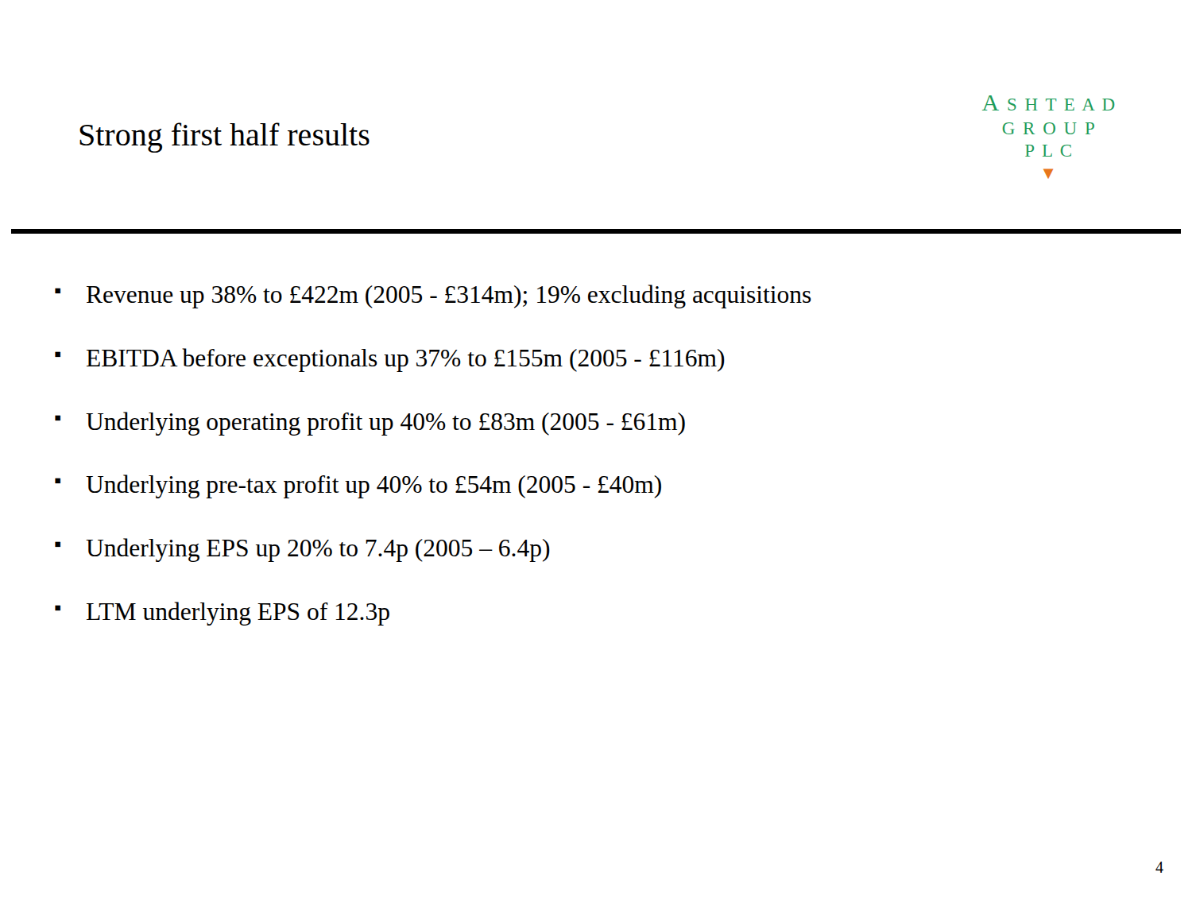Strong first half results
A S H T E A D
G R O U P
P L C
▼
Revenue up 38% to £422m (2005 - £314m); 19% excluding acquisitions
EBITDA before exceptionals up 37% to £155m (2005 - £116m)
Underlying operating profit up 40% to £83m (2005 - £61m)
Underlying pre-tax profit up 40% to £54m (2005 - £40m)
Underlying EPS up 20% to 7.4p (2005 – 6.4p)
LTM underlying EPS of 12.3p
4